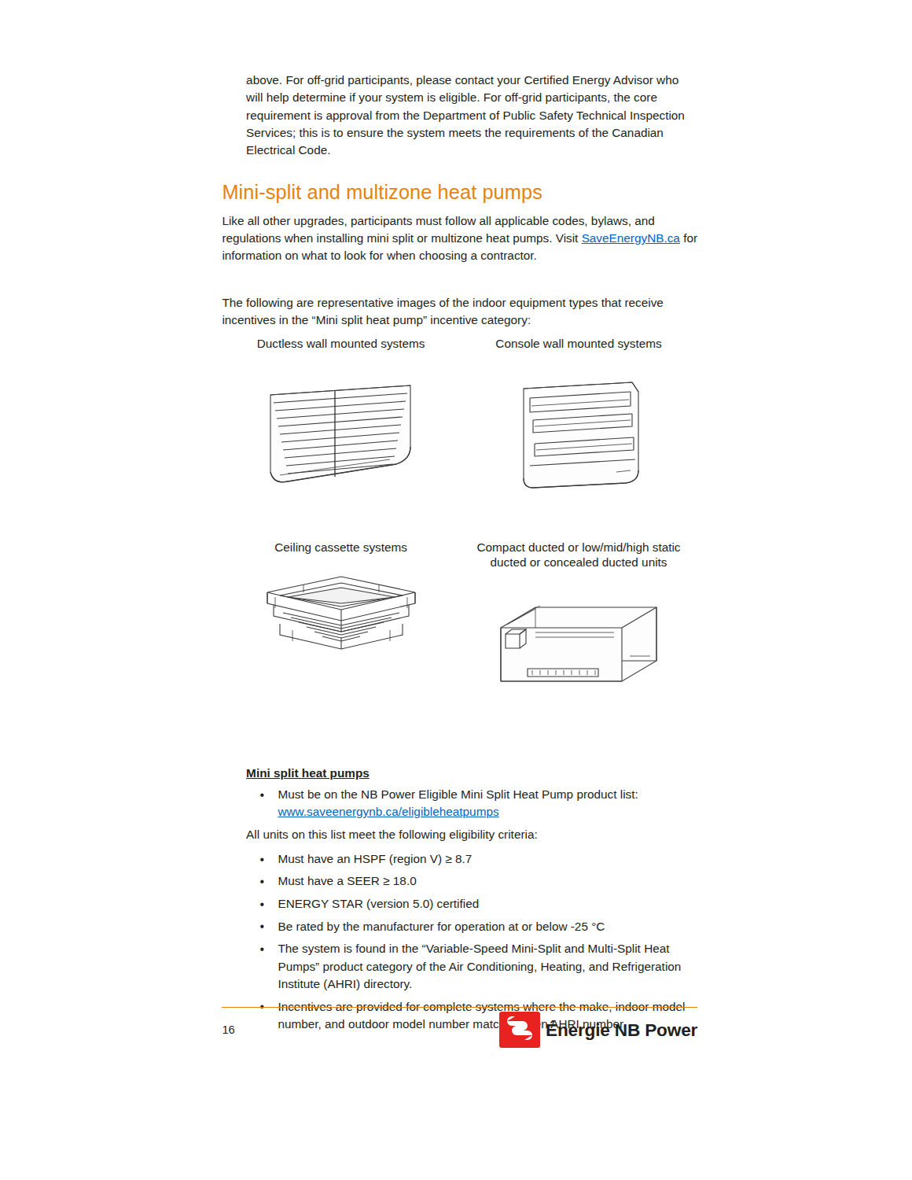above. For off-grid participants, please contact your Certified Energy Advisor who will help determine if your system is eligible. For off-grid participants, the core requirement is approval from the Department of Public Safety Technical Inspection Services; this is to ensure the system meets the requirements of the Canadian Electrical Code.
Mini-split and multizone heat pumps
Like all other upgrades, participants must follow all applicable codes, bylaws, and regulations when installing mini split or multizone heat pumps. Visit SaveEnergyNB.ca for information on what to look for when choosing a contractor.
The following are representative images of the indoor equipment types that receive incentives in the “Mini split heat pump” incentive category:
| Ductless wall mounted systems | Console wall mounted systems |
| Ceiling cassette systems | Compact ducted or low/mid/high static ducted or concealed ducted units |
Mini split heat pumps
Must be on the NB Power Eligible Mini Split Heat Pump product list: www.saveenergynb.ca/eligibleheatpumps
All units on this list meet the following eligibility criteria:
Must have an HSPF (region V) ≥ 8.7
Must have a SEER ≥ 18.0
ENERGY STAR (version 5.0) certified
Be rated by the manufacturer for operation at or below -25 °C
The system is found in the “Variable-Speed Mini-Split and Multi-Split Heat Pumps” product category of the Air Conditioning, Heating, and Refrigeration Institute (AHRI) directory.
Incentives are provided for complete systems where the make, indoor model number, and outdoor model number match a given AHRI number.
16
Énergie NB Power